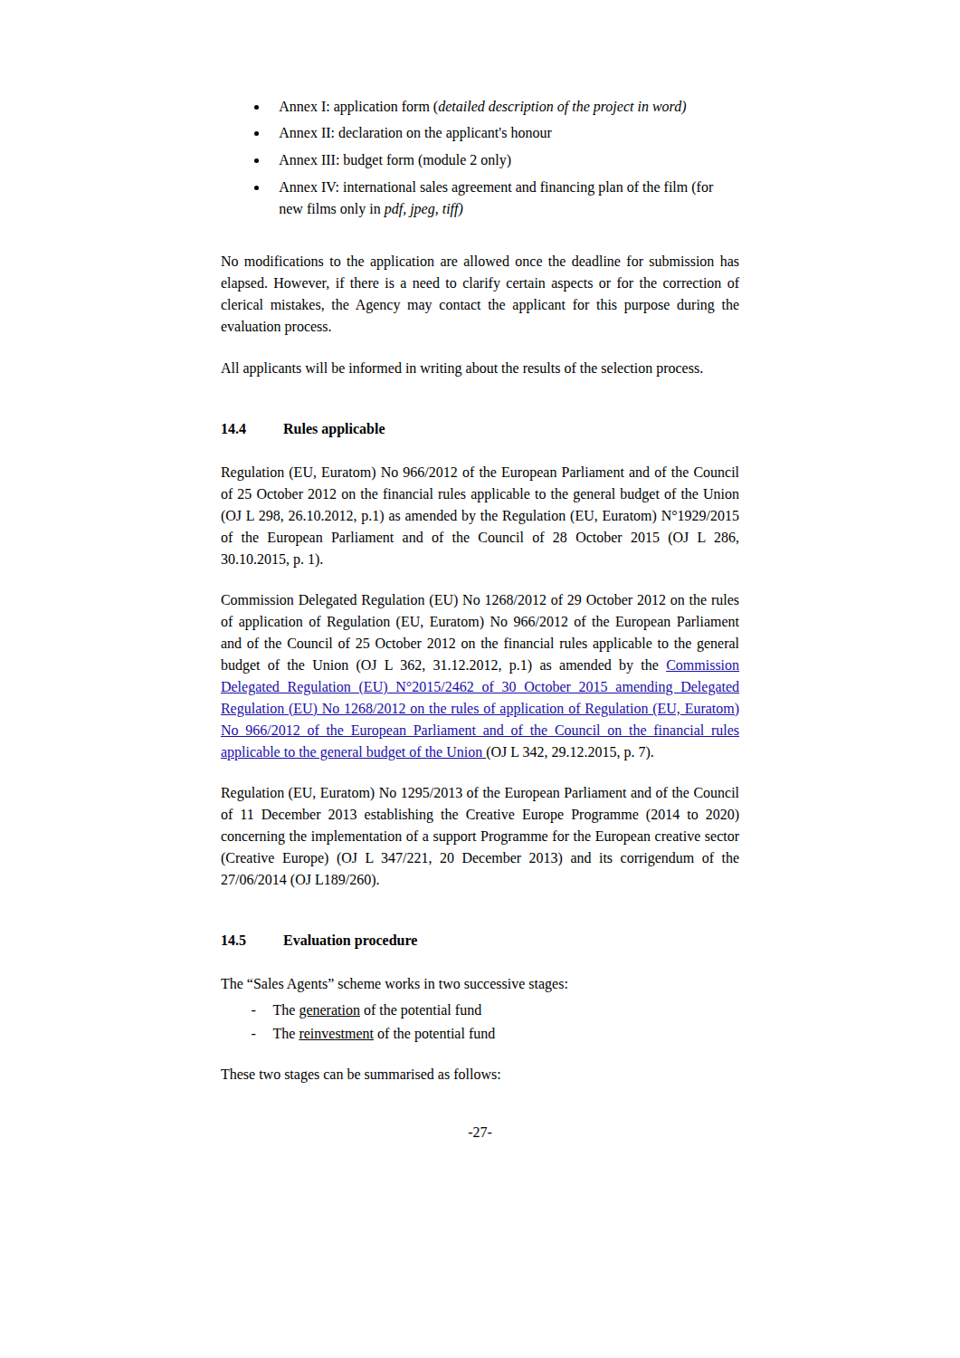Annex I: application form (detailed description of the project in word)
Annex II: declaration on the applicant's honour
Annex III: budget form (module 2 only)
Annex IV: international sales agreement and financing plan of the film (for new films only in pdf, jpeg, tiff)
No modifications to the application are allowed once the deadline for submission has elapsed. However, if there is a need to clarify certain aspects or for the correction of clerical mistakes, the Agency may contact the applicant for this purpose during the evaluation process.
All applicants will be informed in writing about the results of the selection process.
14.4 Rules applicable
Regulation (EU, Euratom) No 966/2012 of the European Parliament and of the Council of 25 October 2012 on the financial rules applicable to the general budget of the Union (OJ L 298, 26.10.2012, p.1) as amended by the Regulation (EU, Euratom) N°1929/2015 of the European Parliament and of the Council of 28 October 2015 (OJ L 286, 30.10.2015, p. 1).
Commission Delegated Regulation (EU) No 1268/2012 of 29 October 2012 on the rules of application of Regulation (EU, Euratom) No 966/2012 of the European Parliament and of the Council of 25 October 2012 on the financial rules applicable to the general budget of the Union (OJ L 362, 31.12.2012, p.1) as amended by the Commission Delegated Regulation (EU) N°2015/2462 of 30 October 2015 amending Delegated Regulation (EU) No 1268/2012 on the rules of application of Regulation (EU, Euratom) No 966/2012 of the European Parliament and of the Council on the financial rules applicable to the general budget of the Union (OJ L 342, 29.12.2015, p. 7).
Regulation (EU, Euratom) No 1295/2013 of the European Parliament and of the Council of 11 December 2013 establishing the Creative Europe Programme (2014 to 2020) concerning the implementation of a support Programme for the European creative sector (Creative Europe) (OJ L 347/221, 20 December 2013) and its corrigendum of the 27/06/2014 (OJ L189/260).
14.5 Evaluation procedure
The “Sales Agents” scheme works in two successive stages:
The generation of the potential fund
The reinvestment of the potential fund
These two stages can be summarised as follows:
-27-